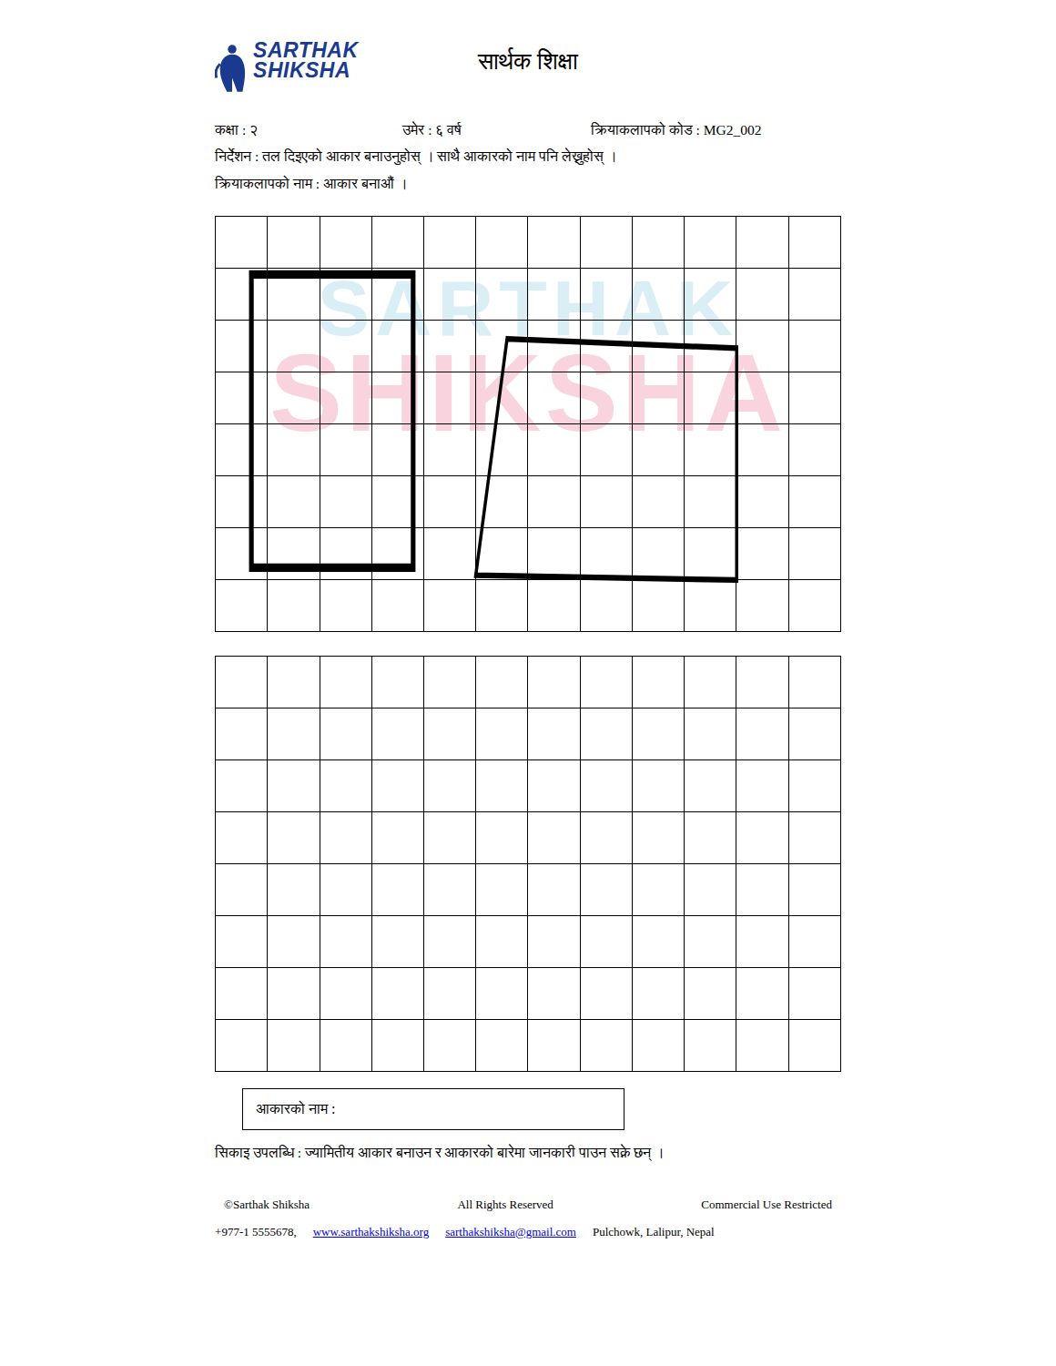SARTHAK SHIKSHA
सार्थक शिक्षा
कक्षा : २
उमेर : ६ वर्ष
क्रियाकलापको कोड : MG2_002
निर्देशन : तल दिइएको आकार बनाउनुहोस् । साथै आकारको नाम पनि लेख्नुहोस् ।
क्रियाकलापको नाम : आकार बनाऔं ।
SARTHAK
SHIKSHA
आकारको नाम :
सिकाइ उपलब्धि : ज्यामितीय आकार बनाउन र आकारको बारेमा जानकारी पाउन सक्ने छन् ।
©Sarthak Shiksha
All Rights Reserved
Commercial Use Restricted
+977-1 5555678,
www.sarthakshiksha.org
sarthakshiksha@gmail.com
Pulchowk, Lalipur, Nepal